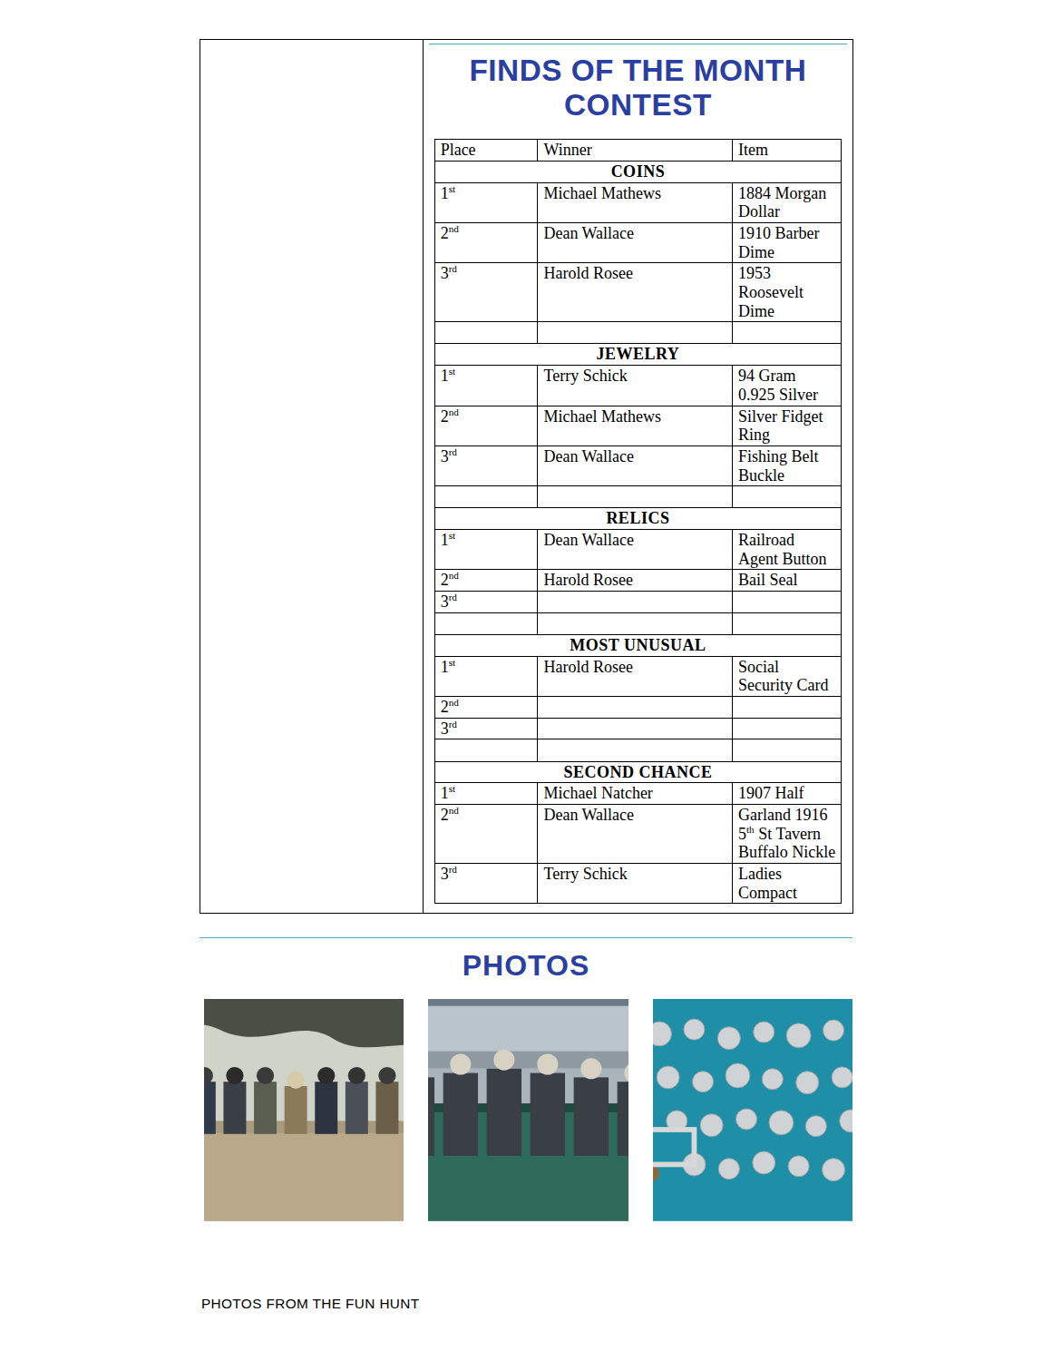FINDS OF THE MONTH CONTEST
| Place | Winner | Item |
| COINS |
| 1 st | Michael Mathews | 1884 Morgan Dollar |
| 2 nd | Dean Wallace | 1910 Barber Dime |
| 3 rd | Harold Rosee | 1953 Roosevelt Dime |
| JEWELRY |
| 1 st | Terry Schick | 94 Gram 0.925 Silver |
| 2 nd | Michael Mathews | Silver Fidget Ring |
| 3 rd | Dean Wallace | Fishing Belt Buckle |
| RELICS |
| 1 st | Dean Wallace | Railroad Agent Button |
| 2 nd | Harold Rosee | Bail Seal |
| 3 rd | | |
| MOST UNUSUAL |
| 1 st | Harold Rosee | Social Security Card |
| 2 nd | | |
| 3 rd | | |
| SECOND CHANCE |
| 1 st | Michael Natcher | 1907 Half |
| 2 nd | Dean Wallace | Garland 1916 5 th St Tavern Buffalo Nickle |
| 3 rd | Terry Schick | Ladies Compact |
PHOTOS
PHOTOS FROM THE FUN HUNT